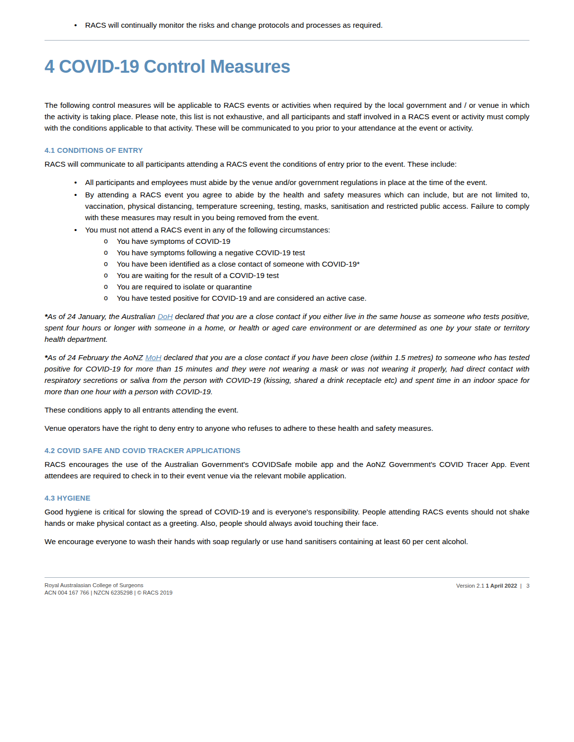RACS will continually monitor the risks and change protocols and processes as required.
4 COVID-19 Control Measures
The following control measures will be applicable to RACS events or activities when required by the local government and / or venue in which the activity is taking place. Please note, this list is not exhaustive, and all participants and staff involved in a RACS event or activity must comply with the conditions applicable to that activity. These will be communicated to you prior to your attendance at the event or activity.
4.1 CONDITIONS OF ENTRY
RACS will communicate to all participants attending a RACS event the conditions of entry prior to the event. These include:
All participants and employees must abide by the venue and/or government regulations in place at the time of the event.
By attending a RACS event you agree to abide by the health and safety measures which can include, but are not limited to, vaccination, physical distancing, temperature screening, testing, masks, sanitisation and restricted public access. Failure to comply with these measures may result in you being removed from the event.
You must not attend a RACS event in any of the following circumstances:
You have symptoms of COVID-19
You have symptoms following a negative COVID-19 test
You have been identified as a close contact of someone with COVID-19*
You are waiting for the result of a COVID-19 test
You are required to isolate or quarantine
You have tested positive for COVID-19 and are considered an active case.
*As of 24 January, the Australian DoH declared that you are a close contact if you either live in the same house as someone who tests positive, spent four hours or longer with someone in a home, or health or aged care environment or are determined as one by your state or territory health department.
*As of 24 February the AoNZ MoH declared that you are a close contact if you have been close (within 1.5 metres) to someone who has tested positive for COVID-19 for more than 15 minutes and they were not wearing a mask or was not wearing it properly, had direct contact with respiratory secretions or saliva from the person with COVID-19 (kissing, shared a drink receptacle etc) and spent time in an indoor space for more than one hour with a person with COVID-19.
These conditions apply to all entrants attending the event.
Venue operators have the right to deny entry to anyone who refuses to adhere to these health and safety measures.
4.2 COVID SAFE AND COVID TRACKER APPLICATIONS
RACS encourages the use of the Australian Government's COVIDSafe mobile app and the AoNZ Government's COVID Tracer App. Event attendees are required to check in to their event venue via the relevant mobile application.
4.3 HYGIENE
Good hygiene is critical for slowing the spread of COVID-19 and is everyone's responsibility. People attending RACS events should not shake hands or make physical contact as a greeting. Also, people should always avoid touching their face.
We encourage everyone to wash their hands with soap regularly or use hand sanitisers containing at least 60 per cent alcohol.
Royal Australasian College of Surgeons
ACN 004 167 766 | NZCN 6235298 | © RACS 2019
Version 2.1 1 April 2022 | 3